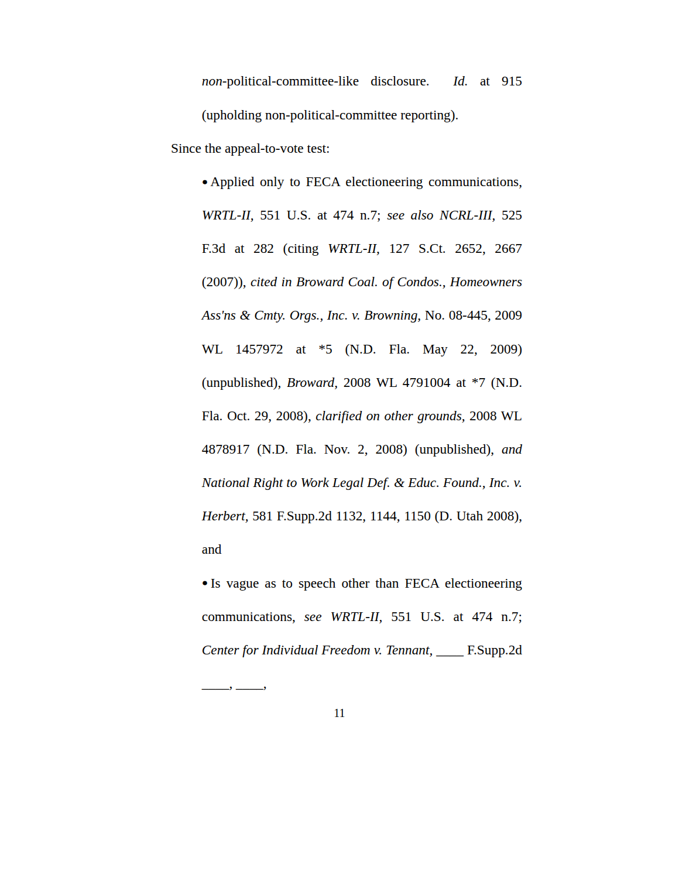non-political-committee-like disclosure. Id. at 915 (upholding non-political-committee reporting).
Since the appeal-to-vote test:
●Applied only to FECA electioneering communications, WRTL-II, 551 U.S. at 474 n.7; see also NCRL-III, 525 F.3d at 282 (citing WRTL-II, 127 S.Ct. 2652, 2667 (2007)), cited in Broward Coal. of Condos., Homeowners Ass'ns & Cmty. Orgs., Inc. v. Browning, No. 08-445, 2009 WL 1457972 at *5 (N.D. Fla. May 22, 2009) (unpublished), Broward, 2008 WL 4791004 at *7 (N.D. Fla. Oct. 29, 2008), clarified on other grounds, 2008 WL 4878917 (N.D. Fla. Nov. 2, 2008) (unpublished), and National Right to Work Legal Def. & Educ. Found., Inc. v. Herbert, 581 F.Supp.2d 1132, 1144, 1150 (D. Utah 2008), and
●Is vague as to speech other than FECA electioneering communications, see WRTL-II, 551 U.S. at 474 n.7; Center for Individual Freedom v. Tennant, ____ F.Supp.2d ____, ____,
11